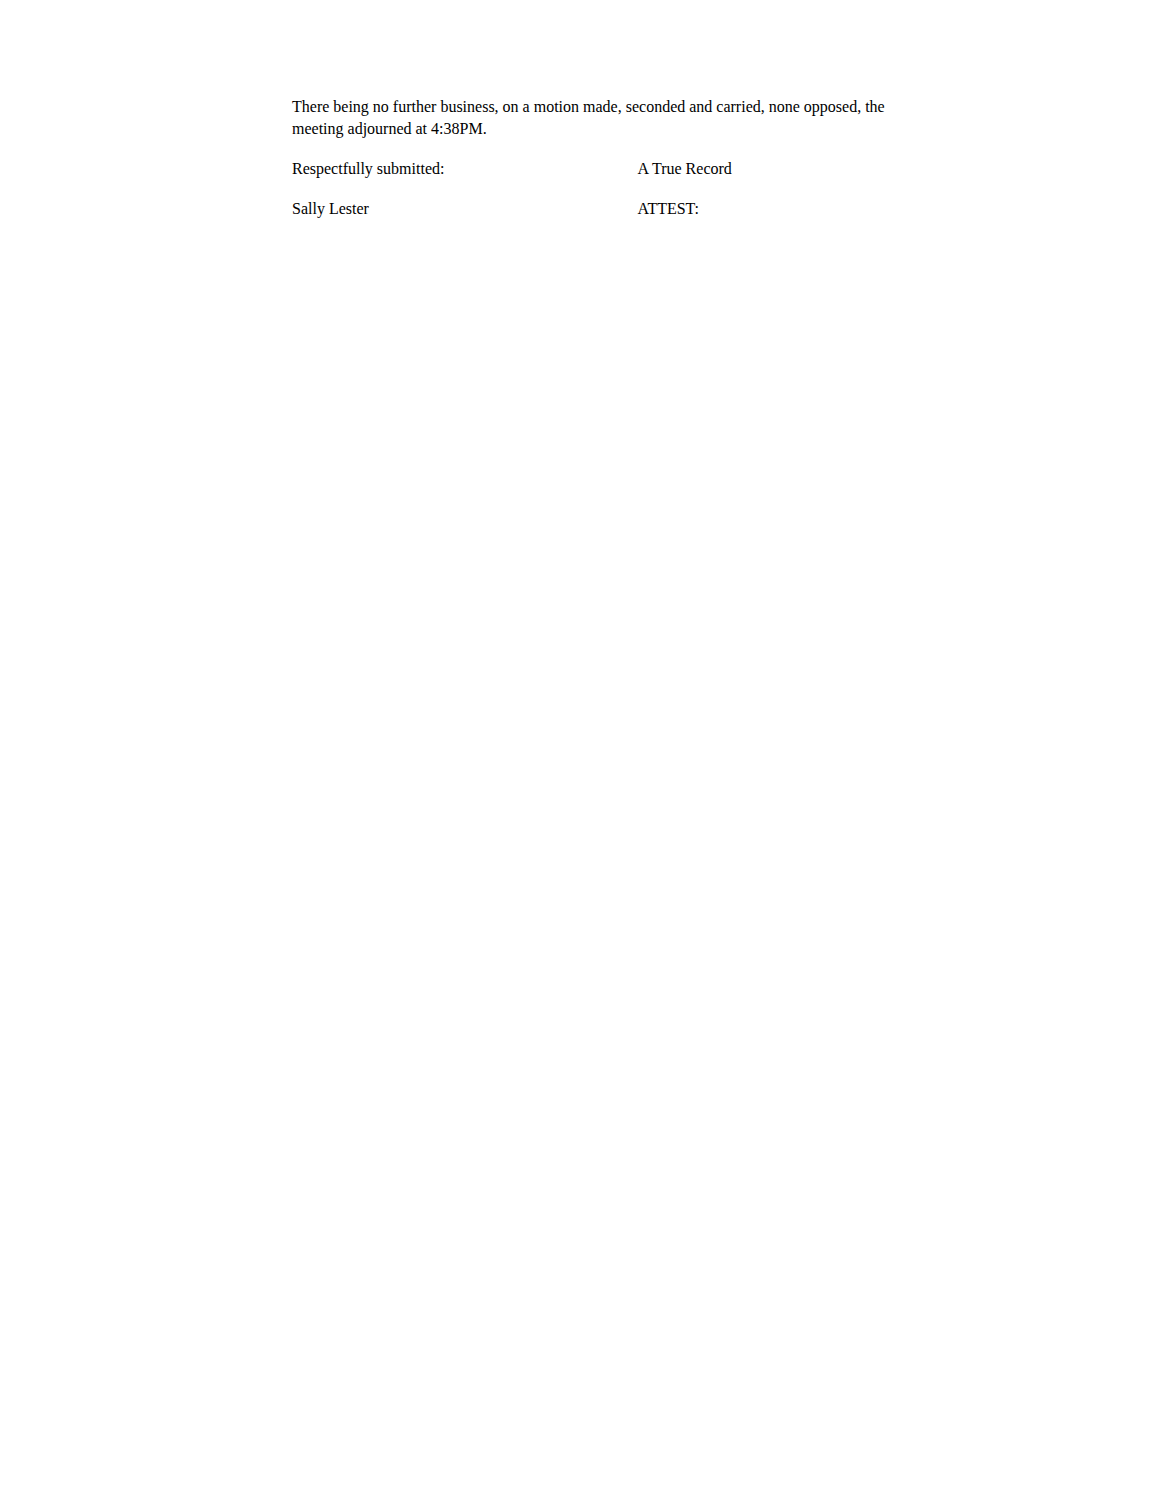There being no further business, on a motion made, seconded and carried, none opposed, the meeting adjourned at 4:38PM.
Respectfully submitted:
A True Record
Sally Lester
ATTEST: